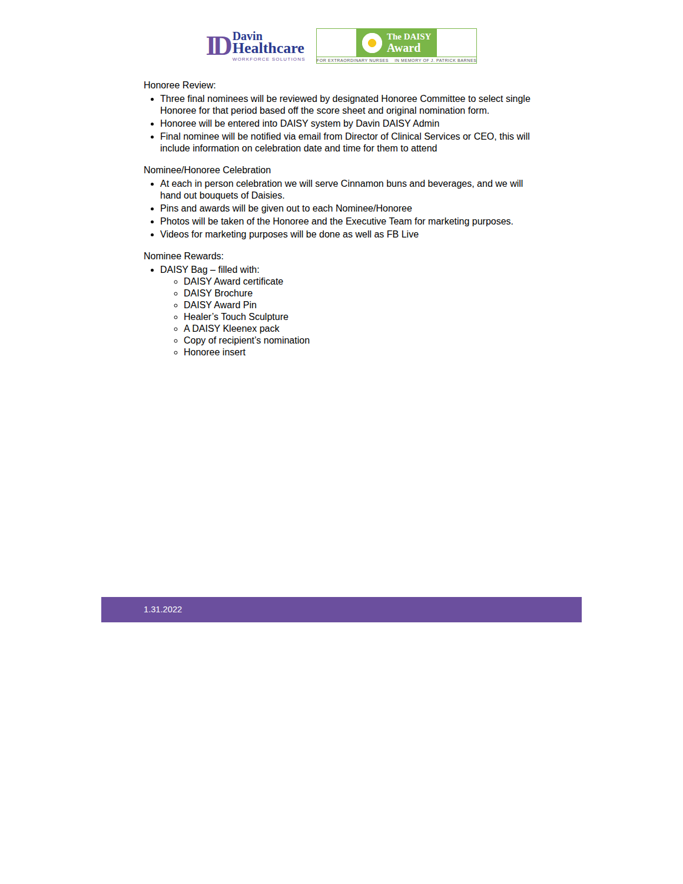ID Davin Healthcare WORKFORCE SOLUTIONS
The DAISY Award
FOR EXTRAORDINARY NURSES IN MEMORY OF J. PATRICK BARNES
Honoree Review:
Three final nominees will be reviewed by designated Honoree Committee to select single Honoree for that period based off the score sheet and original nomination form.
Honoree will be entered into DAISY system by Davin DAISY Admin
Final nominee will be notified via email from Director of Clinical Services or CEO, this will include information on celebration date and time for them to attend
Nominee/Honoree Celebration
At each in person celebration we will serve Cinnamon buns and beverages, and we will hand out bouquets of Daisies.
Pins and awards will be given out to each Nominee/Honoree
Photos will be taken of the Honoree and the Executive Team for marketing purposes.
Videos for marketing purposes will be done as well as FB Live
Nominee Rewards:
DAISY Bag – filled with:
DAISY Award certificate
DAISY Brochure
DAISY Award Pin
Healer’s Touch Sculpture
A DAISY Kleenex pack
Copy of recipient’s nomination
Honoree insert
1.31.2022